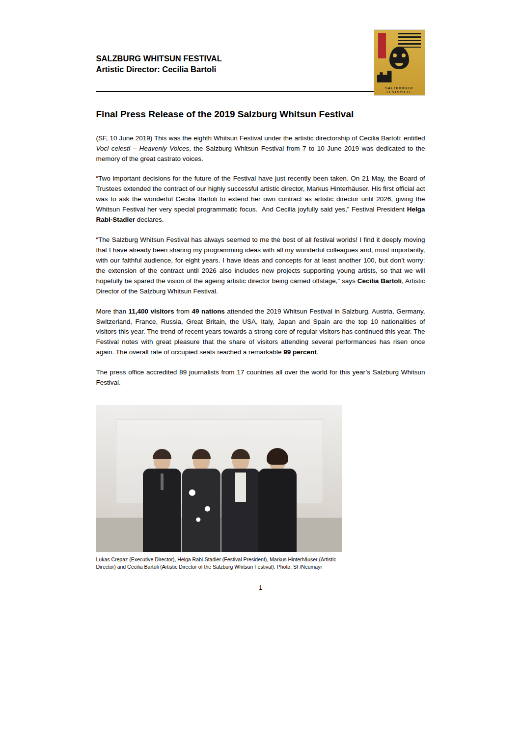SALZBVRGER
FESTSPIELE
SALZBURG WHITSUN FESTIVAL
Artistic Director: Cecilia Bartoli
Final Press Release of the 2019 Salzburg Whitsun Festival
(SF, 10 June 2019) This was the eighth Whitsun Festival under the artistic directorship of Cecilia Bartoli: entitled Voci celesti – Heavenly Voices, the Salzburg Whitsun Festival from 7 to 10 June 2019 was dedicated to the memory of the great castrato voices.
“Two important decisions for the future of the Festival have just recently been taken. On 21 May, the Board of Trustees extended the contract of our highly successful artistic director, Markus Hinterhäuser. His first official act was to ask the wonderful Cecilia Bartoli to extend her own contract as artistic director until 2026, giving the Whitsun Festival her very special programmatic focus. And Cecilia joyfully said yes,” Festival President Helga Rabl-Stadler declares.
“The Salzburg Whitsun Festival has always seemed to me the best of all festival worlds! I find it deeply moving that I have already been sharing my programming ideas with all my wonderful colleagues and, most importantly, with our faithful audience, for eight years. I have ideas and concepts for at least another 100, but don’t worry: the extension of the contract until 2026 also includes new projects supporting young artists, so that we will hopefully be spared the vision of the ageing artistic director being carried offstage,” says Cecilia Bartoli, Artistic Director of the Salzburg Whitsun Festival.
More than 11,400 visitors from 49 nations attended the 2019 Whitsun Festival in Salzburg. Austria, Germany, Switzerland, France, Russia, Great Britain, the USA, Italy, Japan and Spain are the top 10 nationalities of visitors this year. The trend of recent years towards a strong core of regular visitors has continued this year. The Festival notes with great pleasure that the share of visitors attending several performances has risen once again. The overall rate of occupied seats reached a remarkable 99 percent.
The press office accredited 89 journalists from 17 countries all over the world for this year’s Salzburg Whitsun Festival.
Lukas Crepaz (Executive Director), Helga Rabl-Stadler (Festival President), Markus Hinterhäuser (Artistic Director) and Cecilia Bartoli (Artistic Director of the Salzburg Whitsun Festival). Photo: SF/Neumayr
1